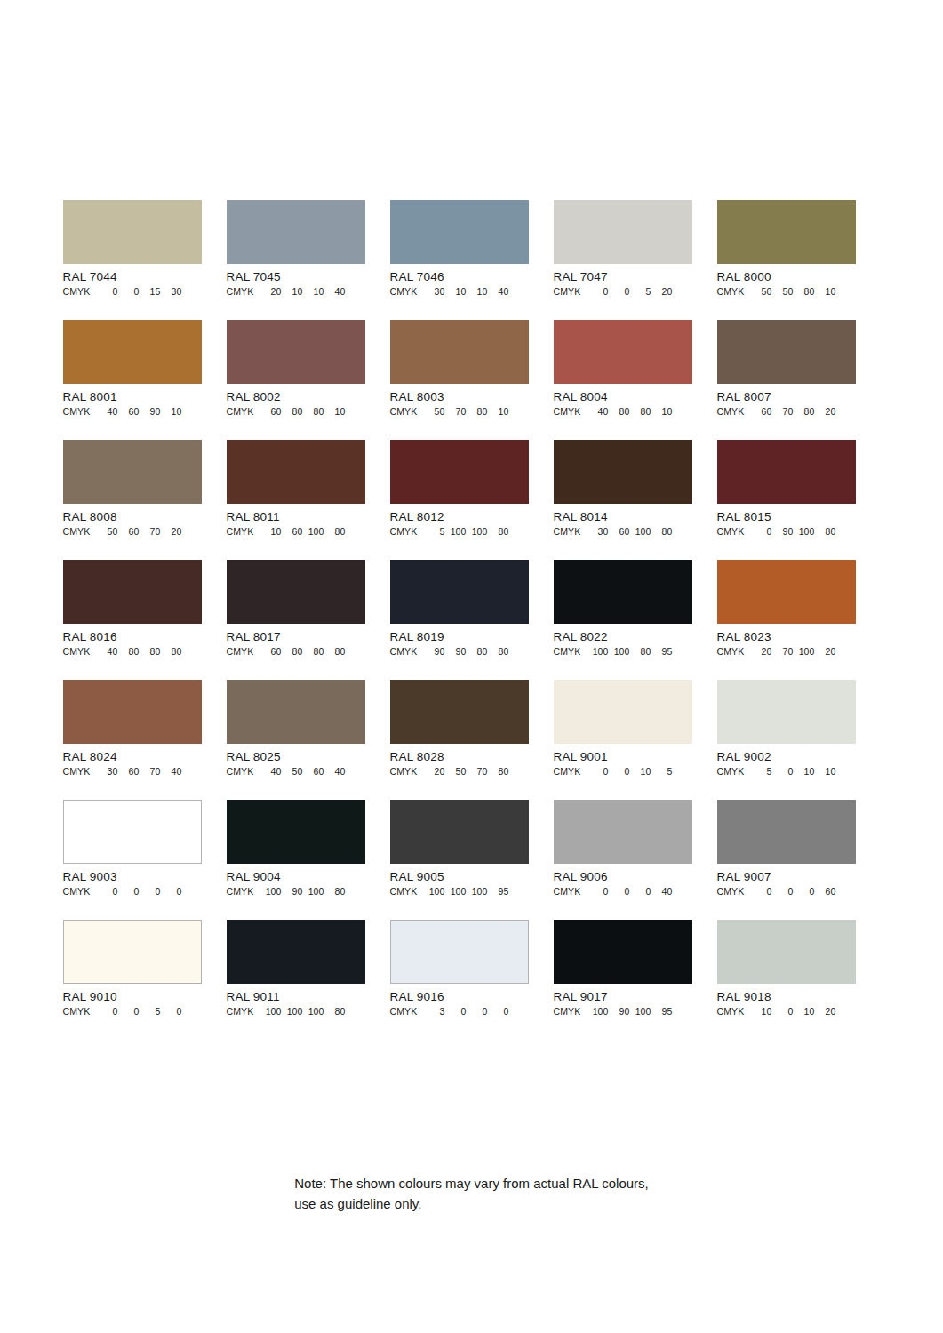| RAL 7044 CMYK 0 0 15 30 | RAL 7045 CMYK 20 10 10 40 | RAL 7046 CMYK 30 10 10 40 | RAL 7047 CMYK 0 0 5 20 | RAL 8000 CMYK 50 50 80 10 |
| RAL 8001 CMYK 40 60 90 10 | RAL 8002 CMYK 60 80 80 10 | RAL 8003 CMYK 50 70 80 10 | RAL 8004 CMYK 40 80 80 10 | RAL 8007 CMYK 60 70 80 20 |
| RAL 8008 CMYK 50 60 70 20 | RAL 8011 CMYK 10 60 100 80 | RAL 8012 CMYK 5 100 100 80 | RAL 8014 CMYK 30 60 100 80 | RAL 8015 CMYK 0 90 100 80 |
| RAL 8016 CMYK 40 80 80 80 | RAL 8017 CMYK 60 80 80 80 | RAL 8019 CMYK 90 90 80 80 | RAL 8022 CMYK 100 100 80 95 | RAL 8023 CMYK 20 70 100 20 |
| RAL 8024 CMYK 30 60 70 40 | RAL 8025 CMYK 40 50 60 40 | RAL 8028 CMYK 20 50 70 80 | RAL 9001 CMYK 0 0 10 5 | RAL 9002 CMYK 5 0 10 10 |
| RAL 9003 CMYK 0 0 0 0 | RAL 9004 CMYK 100 90 100 80 | RAL 9005 CMYK 100 100 100 95 | RAL 9006 CMYK 0 0 0 40 | RAL 9007 CMYK 0 0 0 60 |
| RAL 9010 CMYK 0 0 5 0 | RAL 9011 CMYK 100 100 100 80 | RAL 9016 CMYK 3 0 0 0 | RAL 9017 CMYK 100 90 100 95 | RAL 9018 CMYK 10 0 10 20 |
Note: The shown colours may vary from actual RAL colours,
use as guideline only.